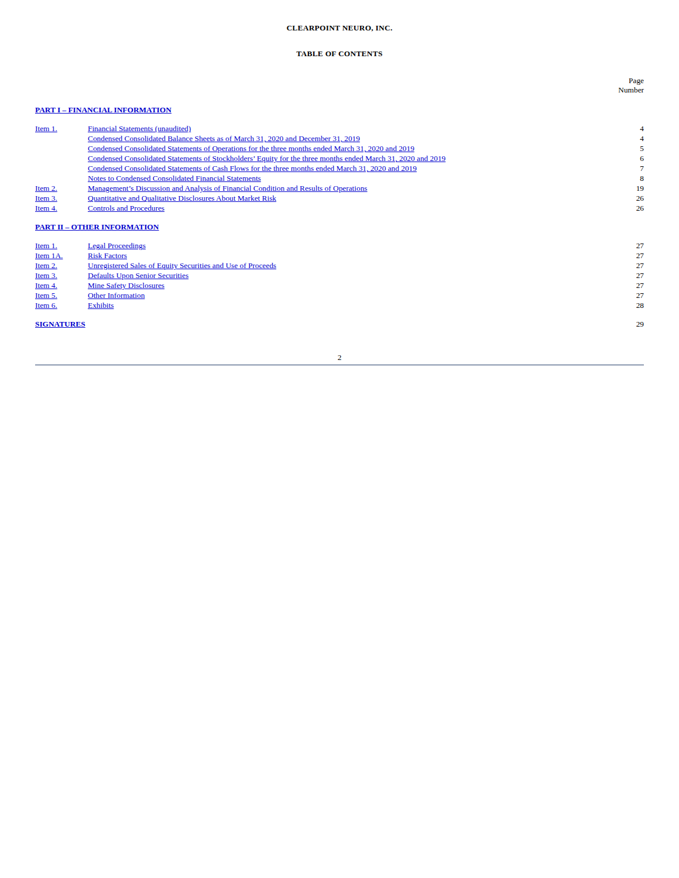CLEARPOINT NEURO, INC.
TABLE OF CONTENTS
Page
Number
| PART I – FINANCIAL INFORMATION | |
| Item 1. | Financial Statements (unaudited) | 4 |
| | Condensed Consolidated Balance Sheets as of March 31, 2020 and December 31, 2019 | 4 |
| | Condensed Consolidated Statements of Operations for the three months ended March 31, 2020 and 2019 | 5 |
| | Condensed Consolidated Statements of Stockholders’ Equity for the three months ended March 31, 2020 and 2019 | 6 |
| | Condensed Consolidated Statements of Cash Flows for the three months ended March 31, 2020 and 2019 | 7 |
| | Notes to Condensed Consolidated Financial Statements | 8 |
| Item 2. | Management’s Discussion and Analysis of Financial Condition and Results of Operations | 19 |
| Item 3. | Quantitative and Qualitative Disclosures About Market Risk | 26 |
| Item 4. | Controls and Procedures | 26 |
| PART II – OTHER INFORMATION | |
| Item 1. | Legal Proceedings | 27 |
| Item 1A. | Risk Factors | 27 |
| Item 2. | Unregistered Sales of Equity Securities and Use of Proceeds | 27 |
| Item 3. | Defaults Upon Senior Securities | 27 |
| Item 4. | Mine Safety Disclosures | 27 |
| Item 5. | Other Information | 27 |
| Item 6. | Exhibits | 28 |
| SIGNATURES | 29 |
2